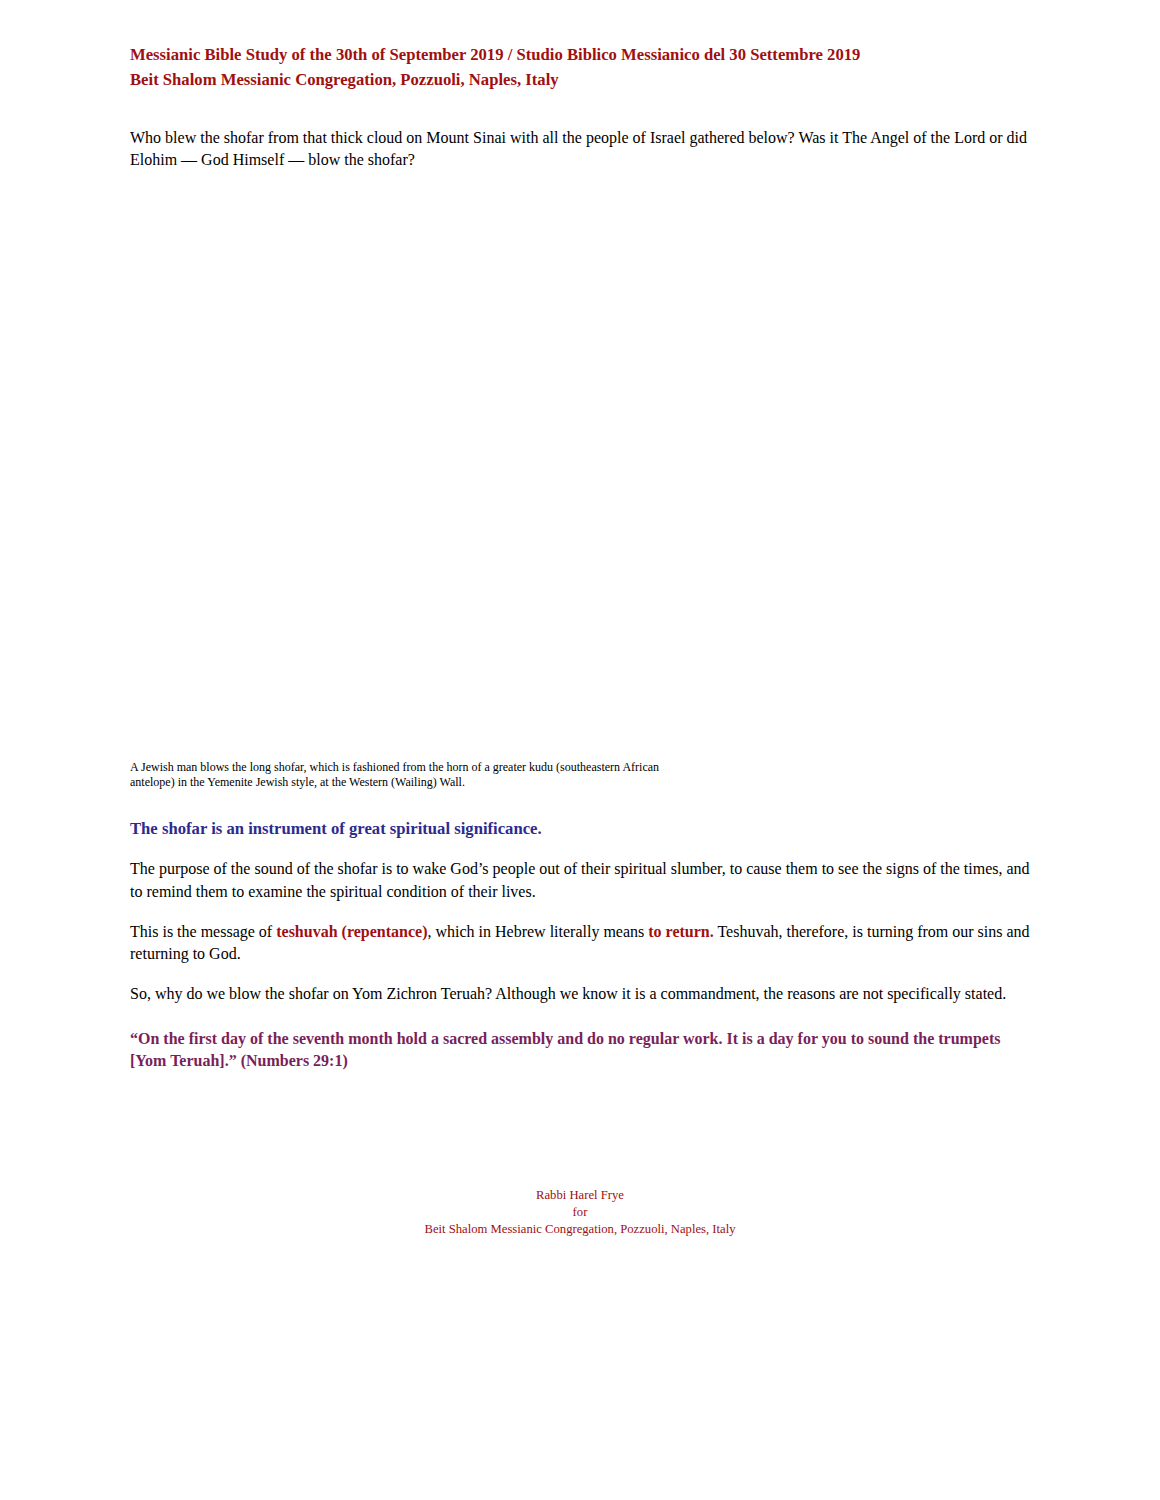Messianic Bible Study of the 30th of September 2019 / Studio Biblico Messianico del 30 Settembre 2019
Beit Shalom Messianic Congregation, Pozzuoli, Naples, Italy
Who blew the shofar from that thick cloud on Mount Sinai with all the people of Israel gathered below? Was it The Angel of the Lord or did Elohim — God Himself — blow the shofar?
A Jewish man blows the long shofar, which is fashioned from the horn of a greater kudu (southeastern African antelope) in the Yemenite Jewish style, at the Western (Wailing) Wall.
The shofar is an instrument of great spiritual significance.
The purpose of the sound of the shofar is to wake God’s people out of their spiritual slumber, to cause them to see the signs of the times, and to remind them to examine the spiritual condition of their lives.
This is the message of teshuvah (repentance), which in Hebrew literally means to return. Teshuvah, therefore, is turning from our sins and returning to God.
So, why do we blow the shofar on Yom Zichron Teruah? Although we know it is a commandment, the reasons are not specifically stated.
“On the first day of the seventh month hold a sacred assembly and do no regular work. It is a day for you to sound the trumpets [Yom Teruah].” (Numbers 29:1)
Rabbi Harel Frye
for
Beit Shalom Messianic Congregation, Pozzuoli, Naples, Italy